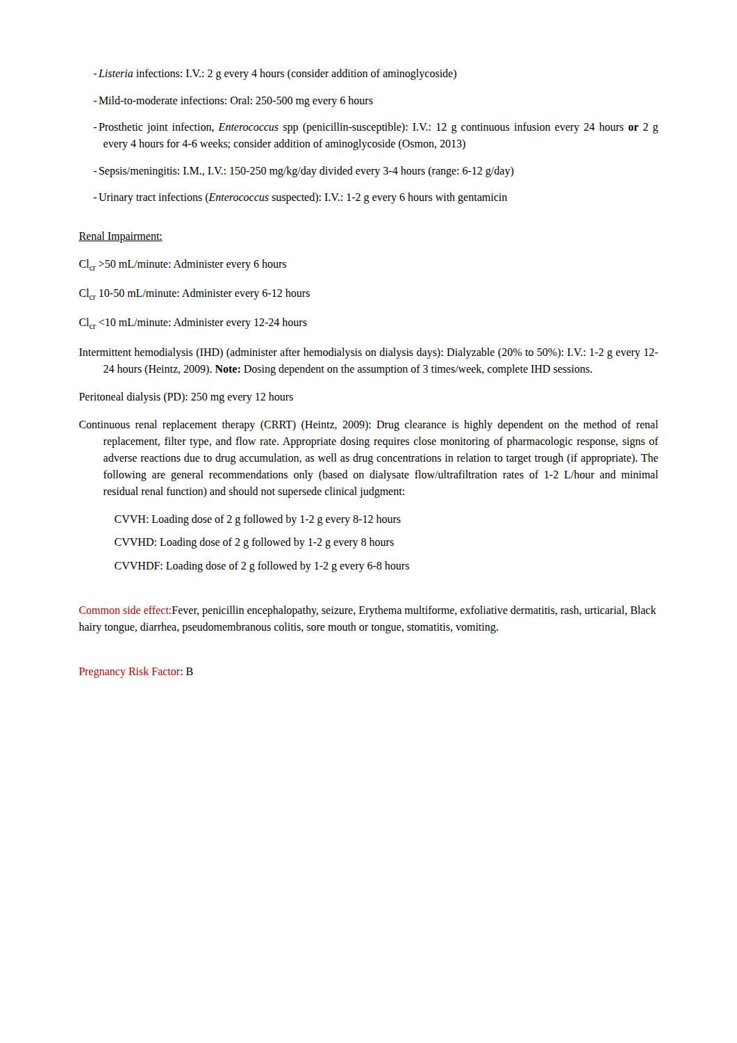Listeria infections: I.V.: 2 g every 4 hours (consider addition of aminoglycoside)
Mild-to-moderate infections: Oral: 250-500 mg every 6 hours
Prosthetic joint infection, Enterococcus spp (penicillin-susceptible): I.V.: 12 g continuous infusion every 24 hours or 2 g every 4 hours for 4-6 weeks; consider addition of aminoglycoside (Osmon, 2013)
Sepsis/meningitis: I.M., I.V.: 150-250 mg/kg/day divided every 3-4 hours (range: 6-12 g/day)
Urinary tract infections (Enterococcus suspected): I.V.: 1-2 g every 6 hours with gentamicin
Renal Impairment:
Clcr >50 mL/minute: Administer every 6 hours
Clcr 10-50 mL/minute: Administer every 6-12 hours
Clcr <10 mL/minute: Administer every 12-24 hours
Intermittent hemodialysis (IHD) (administer after hemodialysis on dialysis days): Dialyzable (20% to 50%): I.V.: 1-2 g every 12-24 hours (Heintz, 2009). Note: Dosing dependent on the assumption of 3 times/week, complete IHD sessions.
Peritoneal dialysis (PD): 250 mg every 12 hours
Continuous renal replacement therapy (CRRT) (Heintz, 2009): Drug clearance is highly dependent on the method of renal replacement, filter type, and flow rate. Appropriate dosing requires close monitoring of pharmacologic response, signs of adverse reactions due to drug accumulation, as well as drug concentrations in relation to target trough (if appropriate). The following are general recommendations only (based on dialysate flow/ultrafiltration rates of 1-2 L/hour and minimal residual renal function) and should not supersede clinical judgment:
CVVH: Loading dose of 2 g followed by 1-2 g every 8-12 hours
CVVHD: Loading dose of 2 g followed by 1-2 g every 8 hours
CVVHDF: Loading dose of 2 g followed by 1-2 g every 6-8 hours
Common side effect: Fever, penicillin encephalopathy, seizure, Erythema multiforme, exfoliative dermatitis, rash, urticarial, Black hairy tongue, diarrhea, pseudomembranous colitis, sore mouth or tongue, stomatitis, vomiting.
Pregnancy Risk Factor: B